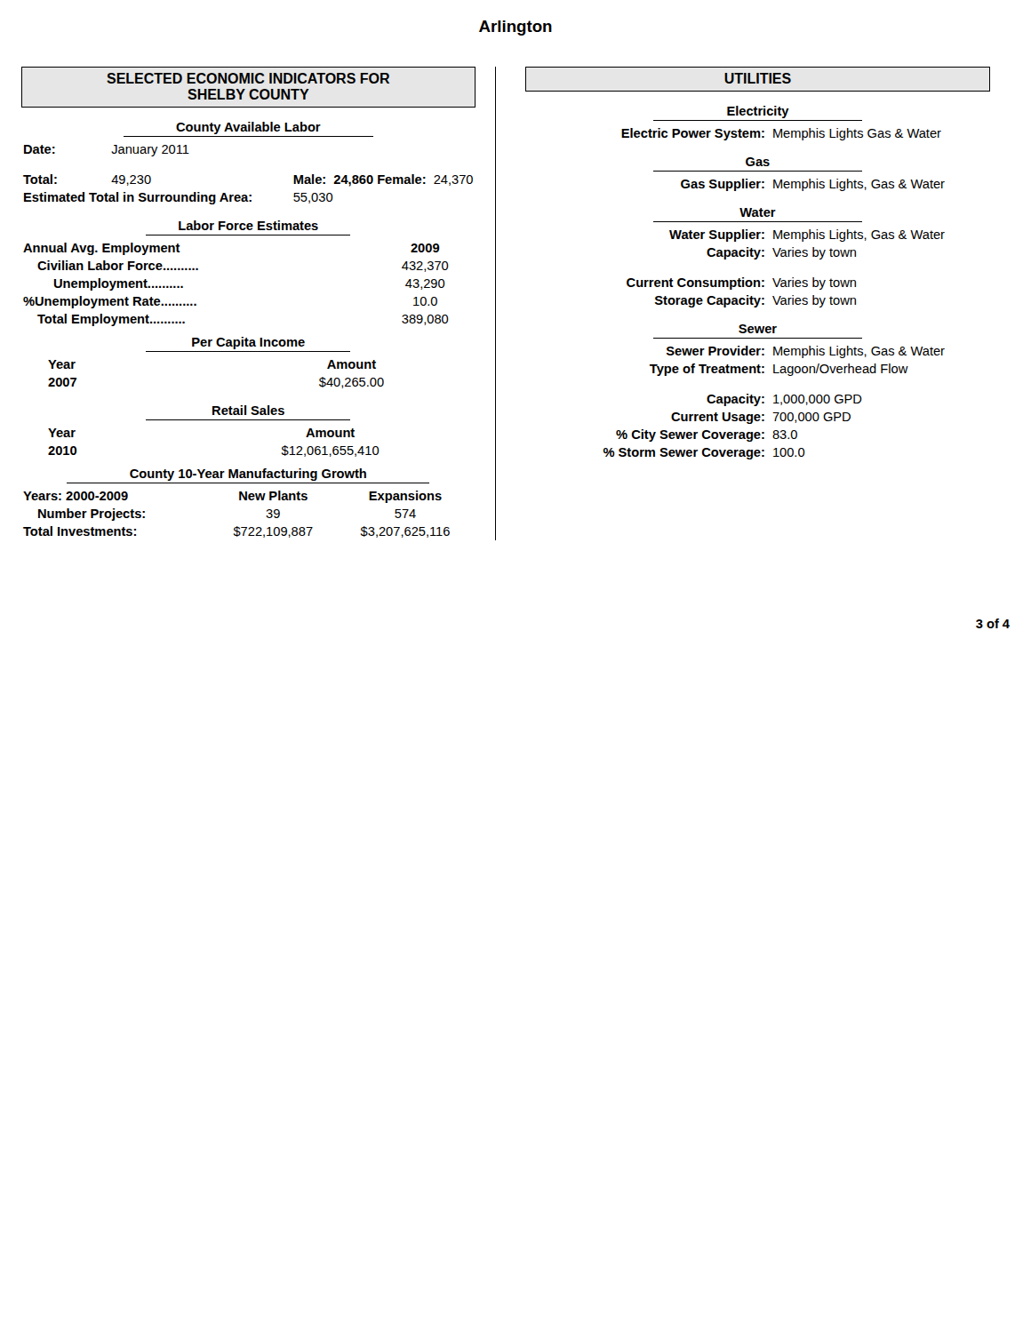Arlington
SELECTED ECONOMIC INDICATORS FOR
SHELBY COUNTY
County Available Labor
| Date: | January 2011 |
| Total: | 49,230 | Male: 24,860 | Female: 24,370 |
| Estimated Total in Surrounding Area: | 55,030 |
Labor Force Estimates
| Annual Avg. Employment | 2009 |
| Civilian Labor Force.......... | 432,370 |
| Unemployment.......... | 43,290 |
| %Unemployment Rate.......... | 10.0 |
| Total Employment.......... | 389,080 |
Per Capita Income
| Year | Amount |
| 2007 | $40,265.00 |
Retail Sales
| Year | Amount |
| 2010 | $12,061,655,410 |
County 10-Year Manufacturing Growth
| Years: 2000-2009 | New Plants | Expansions |
| Number Projects: | 39 | 574 |
| Total Investments: | $722,109,887 | $3,207,625,116 |
UTILITIES
Electricity
| Electric Power System: | Memphis Lights Gas & Water |
Gas
| Gas Supplier: | Memphis Lights, Gas & Water |
Water
| Water Supplier: | Memphis Lights, Gas & Water |
| Capacity: | Varies by town |
| Current Consumption: | Varies by town |
| Storage Capacity: | Varies by town |
Sewer
| Sewer Provider: | Memphis Lights, Gas & Water |
| Type of Treatment: | Lagoon/Overhead Flow |
| Capacity: | 1,000,000 GPD |
| Current Usage: | 700,000 GPD |
| % City Sewer Coverage: | 83.0 |
| % Storm Sewer Coverage: | 100.0 |
3 of 4